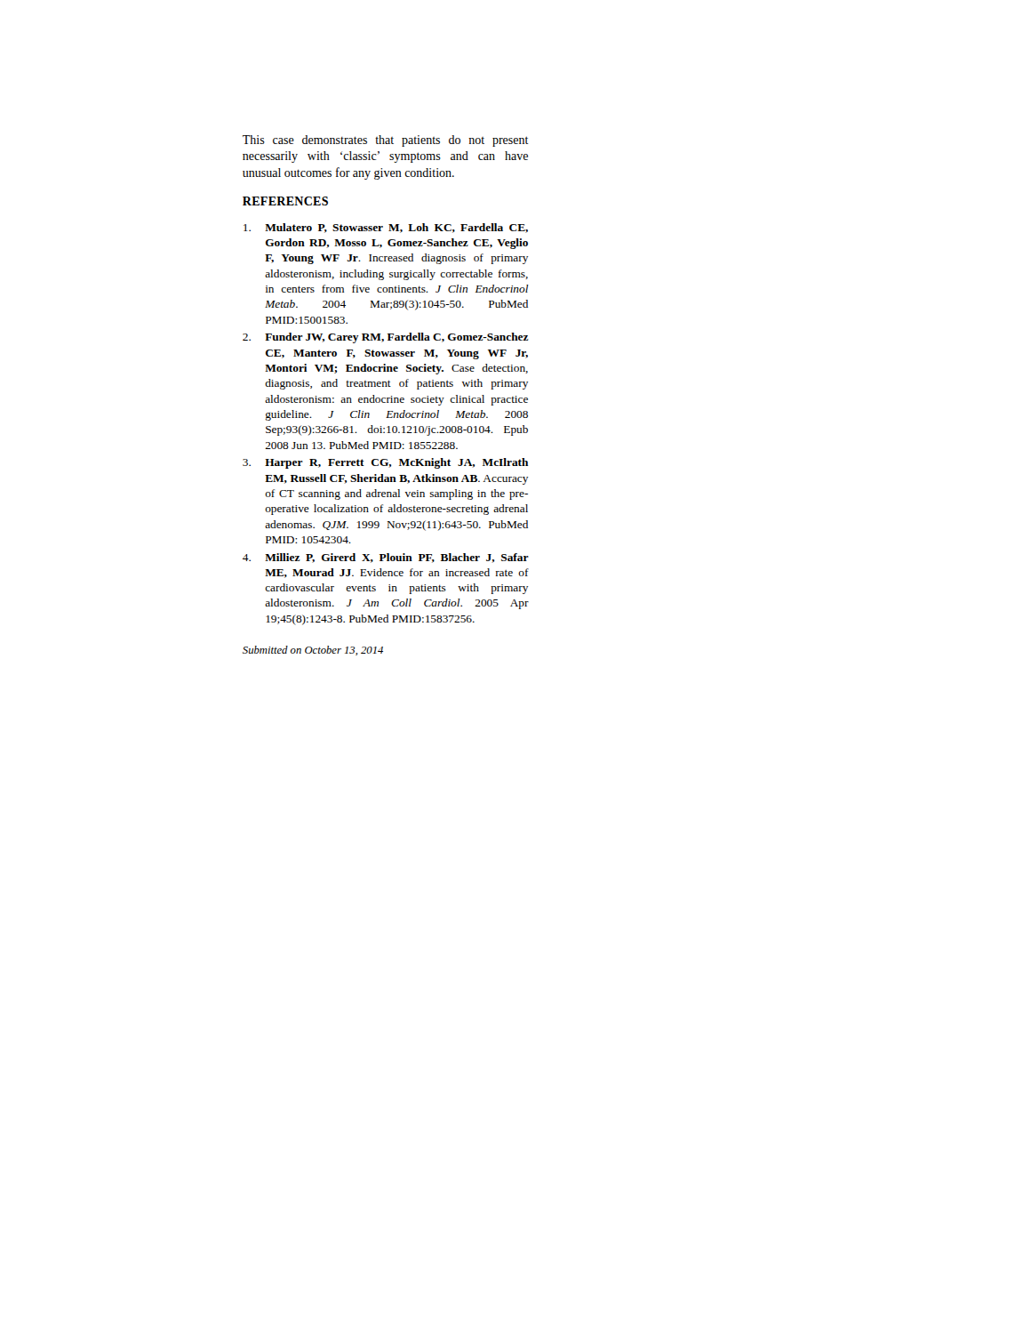This case demonstrates that patients do not present necessarily with ‘classic’ symptoms and can have unusual outcomes for any given condition.
REFERENCES
Mulatero P, Stowasser M, Loh KC, Fardella CE, Gordon RD, Mosso L, Gomez-Sanchez CE, Veglio F, Young WF Jr. Increased diagnosis of primary aldosteronism, including surgically correctable forms, in centers from five continents. J Clin Endocrinol Metab. 2004 Mar;89(3):1045-50. PubMed PMID:15001583.
Funder JW, Carey RM, Fardella C, Gomez-Sanchez CE, Mantero F, Stowasser M, Young WF Jr, Montori VM; Endocrine Society. Case detection, diagnosis, and treatment of patients with primary aldosteronism: an endocrine society clinical practice guideline. J Clin Endocrinol Metab. 2008 Sep;93(9):3266-81. doi:10.1210/jc.2008-0104. Epub 2008 Jun 13. PubMed PMID: 18552288.
Harper R, Ferrett CG, McKnight JA, McIlrath EM, Russell CF, Sheridan B, Atkinson AB. Accuracy of CT scanning and adrenal vein sampling in the pre-operative localization of aldosterone-secreting adrenal adenomas. QJM. 1999 Nov;92(11):643-50. PubMed PMID: 10542304.
Milliez P, Girerd X, Plouin PF, Blacher J, Safar ME, Mourad JJ. Evidence for an increased rate of cardiovascular events in patients with primary aldosteronism. J Am Coll Cardiol. 2005 Apr 19;45(8):1243-8. PubMed PMID:15837256.
Submitted on October 13, 2014